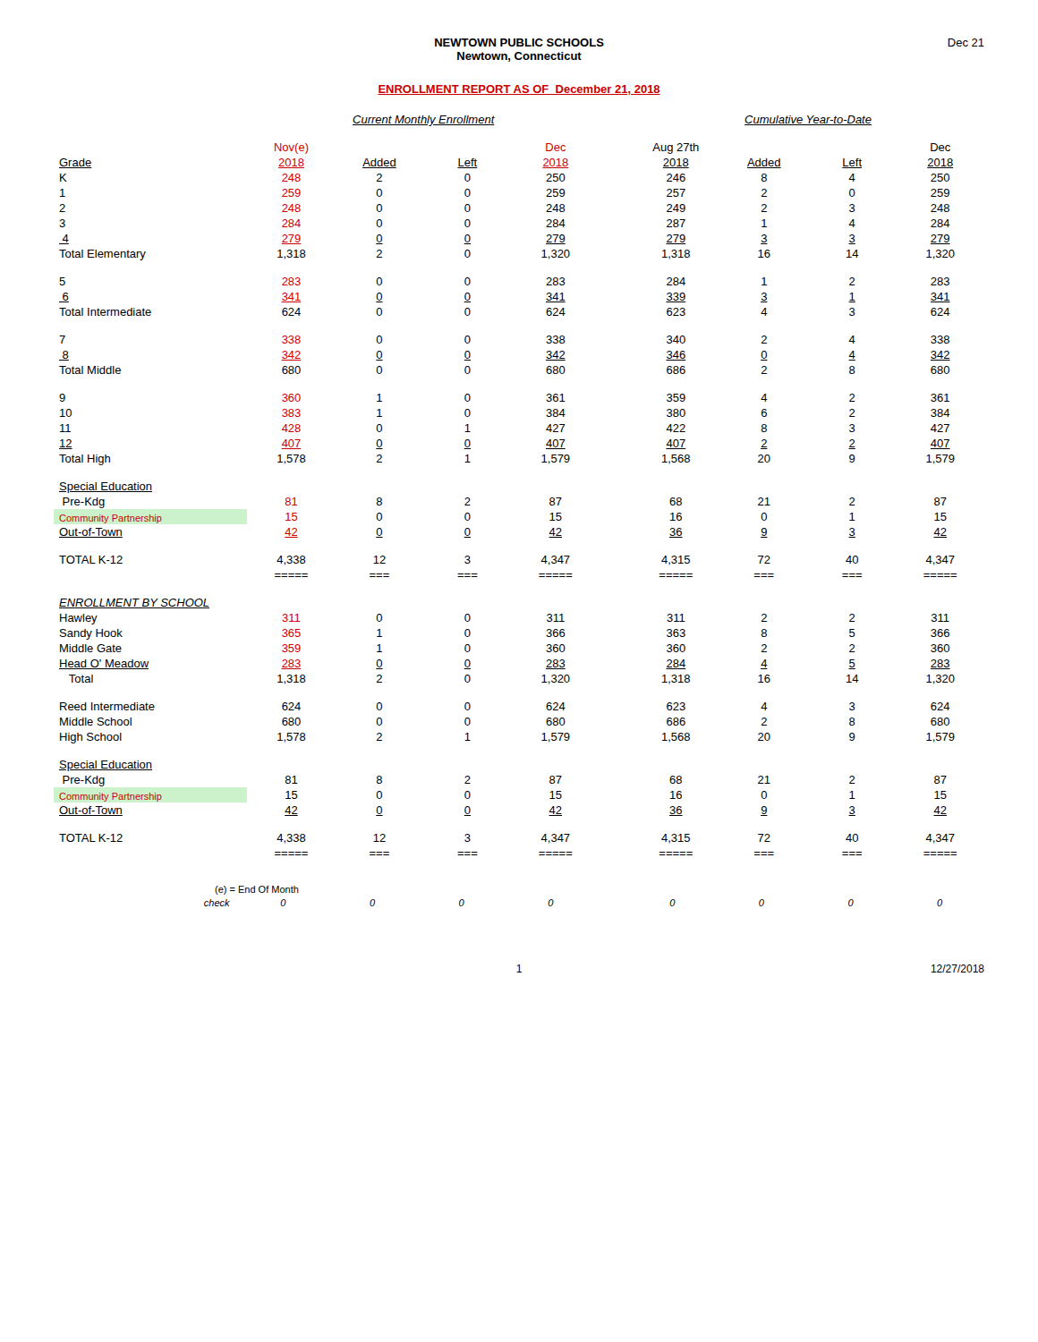Dec 21
NEWTOWN PUBLIC SCHOOLS
Newtown, Connecticut
ENROLLMENT REPORT AS OF December 21, 2018
| | Current Monthly Enrollment | | Cumulative Year-to-Date |
| | Nov(e) | | | Dec | | Aug 27th | | | Dec |
| Grade | 2018 | Added | Left | 2018 | | 2018 | Added | Left | 2018 |
| K | 248 | 2 | 0 | 250 | | 246 | 8 | 4 | 250 |
| 1 | 259 | 0 | 0 | 259 | | 257 | 2 | 0 | 259 |
| 2 | 248 | 0 | 0 | 248 | | 249 | 2 | 3 | 248 |
| 3 | 284 | 0 | 0 | 284 | | 287 | 1 | 4 | 284 |
| 4 | 279 | 0 | 0 | 279 | | 279 | 3 | 3 | 279 |
| Total Elementary | 1,318 | 2 | 0 | 1,320 | | 1,318 | 16 | 14 | 1,320 |
| 5 | 283 | 0 | 0 | 283 | | 284 | 1 | 2 | 283 |
| 6 | 341 | 0 | 0 | 341 | | 339 | 3 | 1 | 341 |
| Total Intermediate | 624 | 0 | 0 | 624 | | 623 | 4 | 3 | 624 |
| 7 | 338 | 0 | 0 | 338 | | 340 | 2 | 4 | 338 |
| 8 | 342 | 0 | 0 | 342 | | 346 | 0 | 4 | 342 |
| Total Middle | 680 | 0 | 0 | 680 | | 686 | 2 | 8 | 680 |
| 9 | 360 | 1 | 0 | 361 | | 359 | 4 | 2 | 361 |
| 10 | 383 | 1 | 0 | 384 | | 380 | 6 | 2 | 384 |
| 11 | 428 | 0 | 1 | 427 | | 422 | 8 | 3 | 427 |
| 12 | 407 | 0 | 0 | 407 | | 407 | 2 | 2 | 407 |
| Total High | 1,578 | 2 | 1 | 1,579 | | 1,568 | 20 | 9 | 1,579 |
| Special Education | |
| Pre-Kdg | 81 | 8 | 2 | 87 | | 68 | 21 | 2 | 87 |
| Community Partnership | 15 | 0 | 0 | 15 | | 16 | 0 | 1 | 15 |
| Out-of-Town | 42 | 0 | 0 | 42 | | 36 | 9 | 3 | 42 |
| TOTAL K-12 | 4,338 | 12 | 3 | 4,347 | | 4,315 | 72 | 40 | 4,347 |
| | ===== | === | === | ===== | | ===== | === | === | ===== |
| ENROLLMENT BY SCHOOL | |
| Hawley | 311 | 0 | 0 | 311 | | 311 | 2 | 2 | 311 |
| Sandy Hook | 365 | 1 | 0 | 366 | | 363 | 8 | 5 | 366 |
| Middle Gate | 359 | 1 | 0 | 360 | | 360 | 2 | 2 | 360 |
| Head O' Meadow | 283 | 0 | 0 | 283 | | 284 | 4 | 5 | 283 |
| Total | 1,318 | 2 | 0 | 1,320 | | 1,318 | 16 | 14 | 1,320 |
| Reed Intermediate | 624 | 0 | 0 | 624 | | 623 | 4 | 3 | 624 |
| Middle School | 680 | 0 | 0 | 680 | | 686 | 2 | 8 | 680 |
| High School | 1,578 | 2 | 1 | 1,579 | | 1,568 | 20 | 9 | 1,579 |
| Special Education | |
| Pre-Kdg | 81 | 8 | 2 | 87 | | 68 | 21 | 2 | 87 |
| Community Partnership | 15 | 0 | 0 | 15 | | 16 | 0 | 1 | 15 |
| Out-of-Town | 42 | 0 | 0 | 42 | | 36 | 9 | 3 | 42 |
| TOTAL K-12 | 4,338 | 12 | 3 | 4,347 | | 4,315 | 72 | 40 | 4,347 |
| | ===== | === | === | ===== | | ===== | === | === | ===== |
(e) = End Of Month
| check | 0 | 0 | 0 | 0 | | 0 | 0 | 0 | 0 |
1 12/27/2018